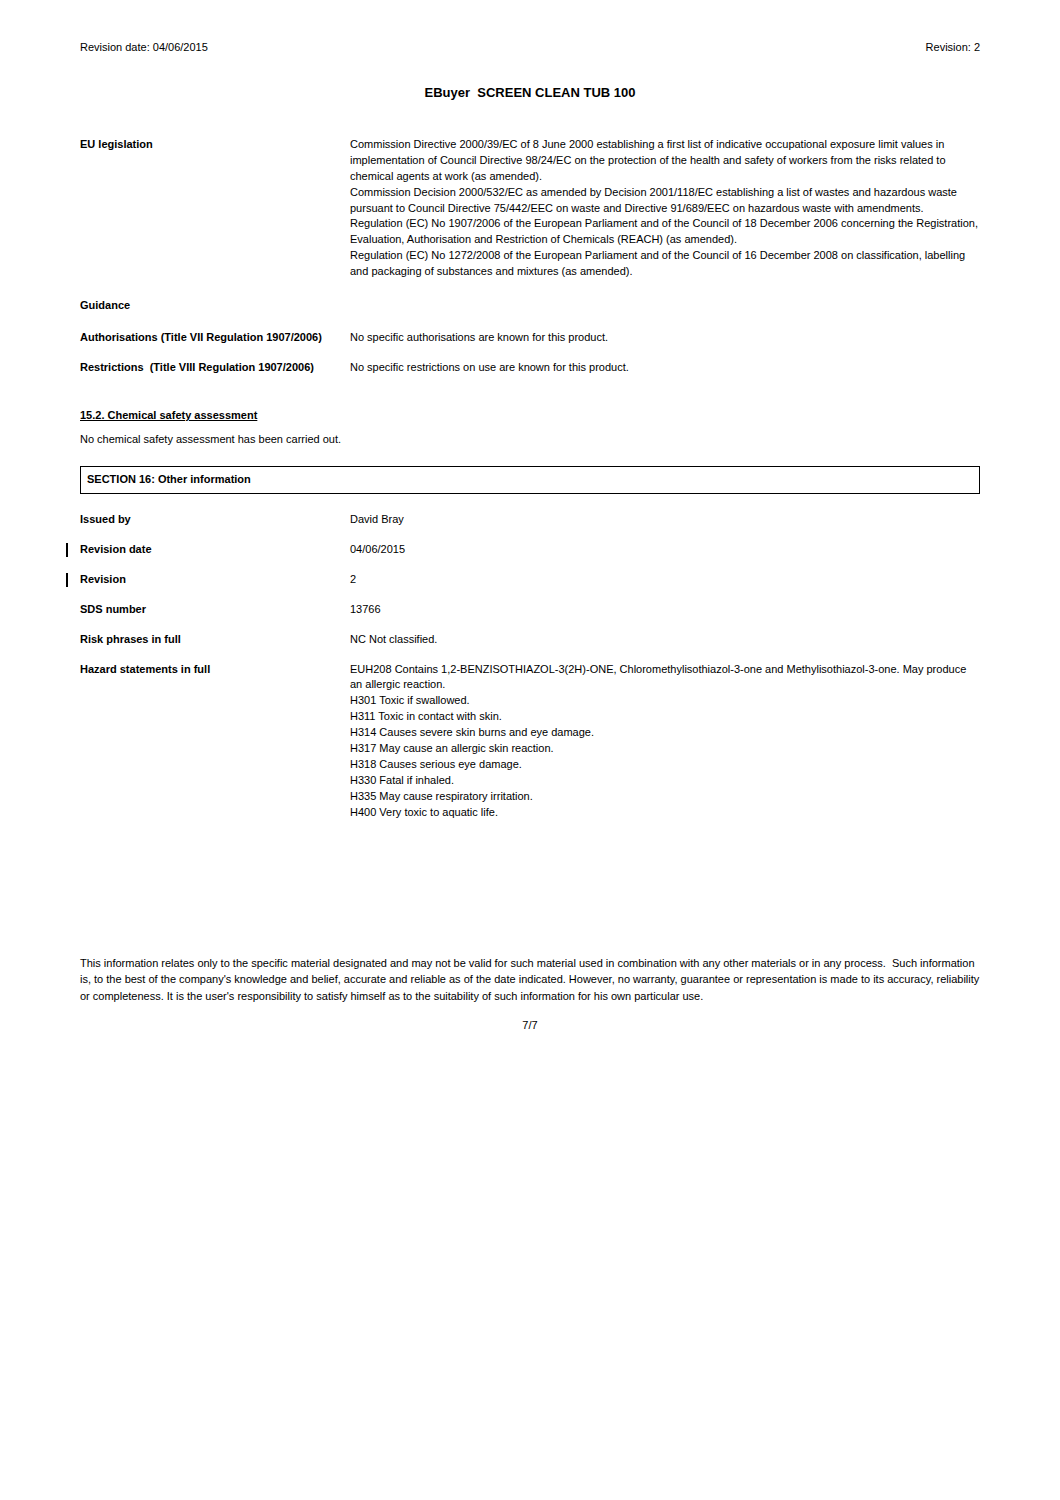Revision date: 04/06/2015 Revision: 2
EBuyer SCREEN CLEAN TUB 100
| EU legislation | Commission Directive 2000/39/EC of 8 June 2000 establishing a first list of indicative occupational exposure limit values in implementation of Council Directive 98/24/EC on the protection of the health and safety of workers from the risks related to chemical agents at work (as amended). Commission Decision 2000/532/EC as amended by Decision 2001/118/EC establishing a list of wastes and hazardous waste pursuant to Council Directive 75/442/EEC on waste and Directive 91/689/EEC on hazardous waste with amendments. Regulation (EC) No 1907/2006 of the European Parliament and of the Council of 18 December 2006 concerning the Registration, Evaluation, Authorisation and Restriction of Chemicals (REACH) (as amended). Regulation (EC) No 1272/2008 of the European Parliament and of the Council of 16 December 2008 on classification, labelling and packaging of substances and mixtures (as amended). |
Guidance
| Authorisations (Title VII Regulation 1907/2006) | No specific authorisations are known for this product. |
| Restrictions (Title VIII Regulation 1907/2006) | No specific restrictions on use are known for this product. |
15.2. Chemical safety assessment
No chemical safety assessment has been carried out.
SECTION 16: Other information
| Issued by | David Bray |
| Revision date | 04/06/2015 |
| Revision | 2 |
| SDS number | 13766 |
| Risk phrases in full | NC Not classified. |
| Hazard statements in full | EUH208 Contains 1,2-BENZISOTHIAZOL-3(2H)-ONE, Chloromethylisothiazol-3-one and Methylisothiazol-3-one. May produce an allergic reaction. H301 Toxic if swallowed. H311 Toxic in contact with skin. H314 Causes severe skin burns and eye damage. H317 May cause an allergic skin reaction. H318 Causes serious eye damage. H330 Fatal if inhaled. H335 May cause respiratory irritation. H400 Very toxic to aquatic life. |
This information relates only to the specific material designated and may not be valid for such material used in combination with any other materials or in any process. Such information is, to the best of the company's knowledge and belief, accurate and reliable as of the date indicated. However, no warranty, guarantee or representation is made to its accuracy, reliability or completeness. It is the user's responsibility to satisfy himself as to the suitability of such information for his own particular use.
7/7